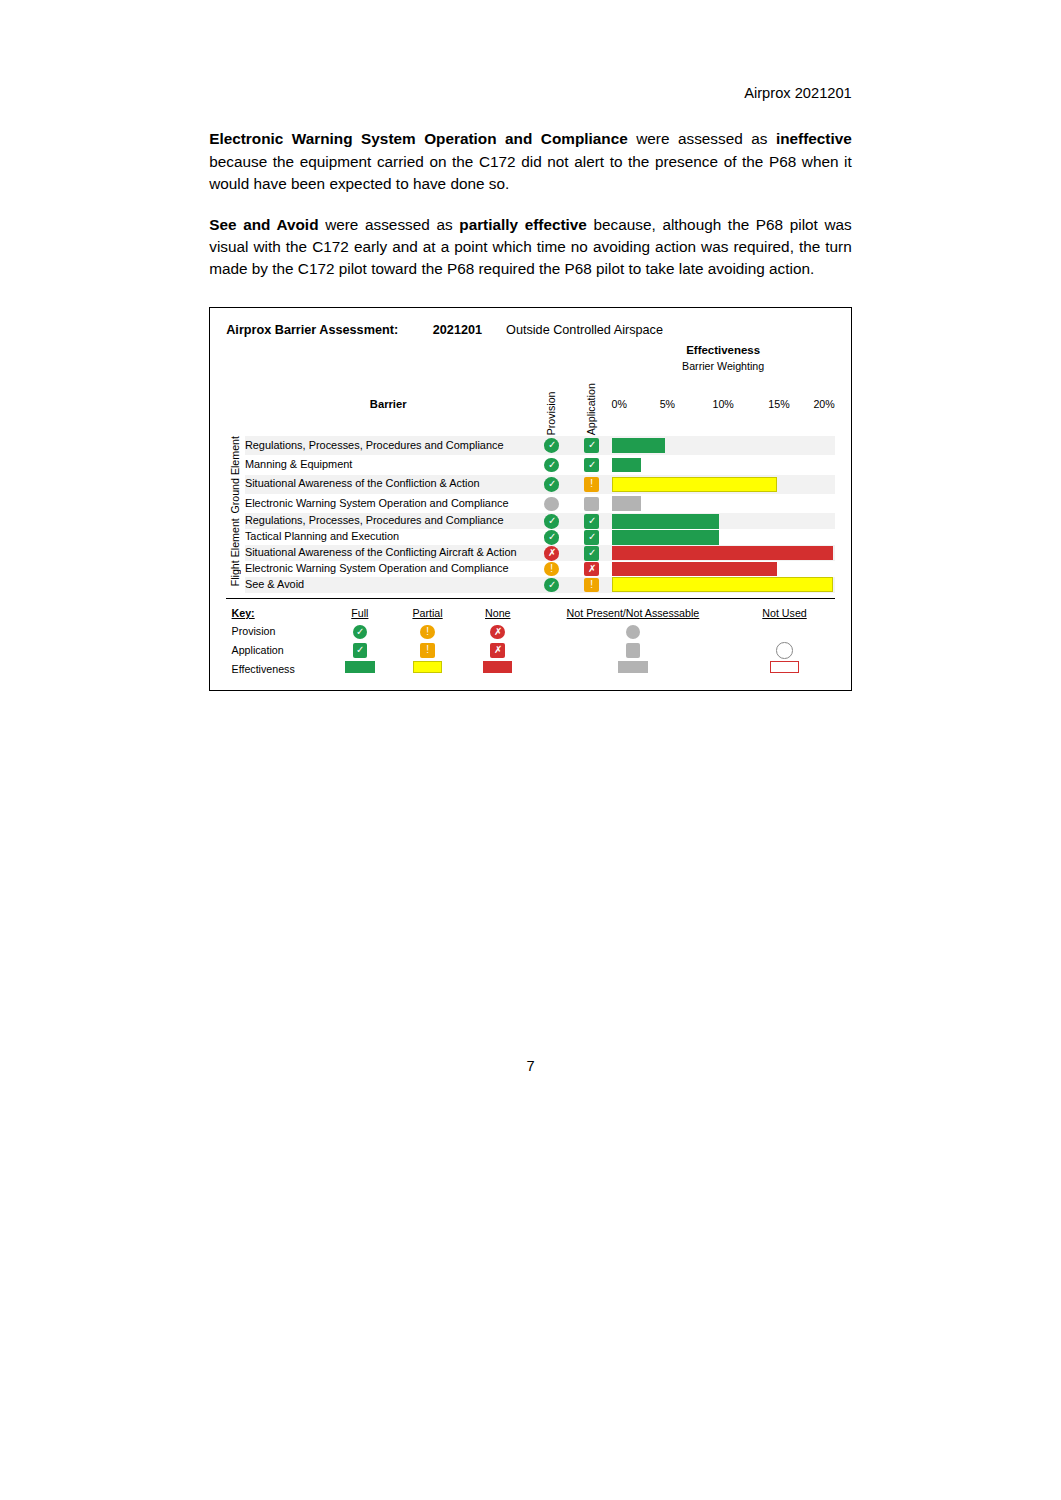Airprox 2021201
Electronic Warning System Operation and Compliance were assessed as ineffective because the equipment carried on the C172 did not alert to the presence of the P68 when it would have been expected to have done so.
See and Avoid were assessed as partially effective because, although the P68 pilot was visual with the C172 early and at a point which time no avoiding action was required, the turn made by the C172 pilot toward the P68 required the P68 pilot to take late avoiding action.
Airprox Barrier Assessment:2021201 Outside Controlled Airspace
| | | | | Effectiveness |
| | | | | Barrier Weighting |
| | Barrier | Provision | Application | 0% 5% 10% 15% 20% |
| Ground Element | Regulations, Processes, Procedures and Compliance | ✓ | ✓ | |
| Manning & Equipment | ✓ | ✓ | |
| Situational Awareness of the Confliction & Action | ✓ | ! | |
| Electronic Warning System Operation and Compliance | | | |
| Flight Element | Regulations, Processes, Procedures and Compliance | ✓ | ✓ | |
| Tactical Planning and Execution | ✓ | ✓ | |
| Situational Awareness of the Conflicting Aircraft & Action | ✗ | ✓ | |
| Electronic Warning System Operation and Compliance | ! | ✗ | |
| See & Avoid | ✓ | ! | |
| Key: | Full | Partial | None | Not Present/Not Assessable | Not Used |
| Provision | ✓ | ! | ✗ | | |
| Application | ✓ | ! | ✗ | | |
| Effectiveness | | | | | |
7